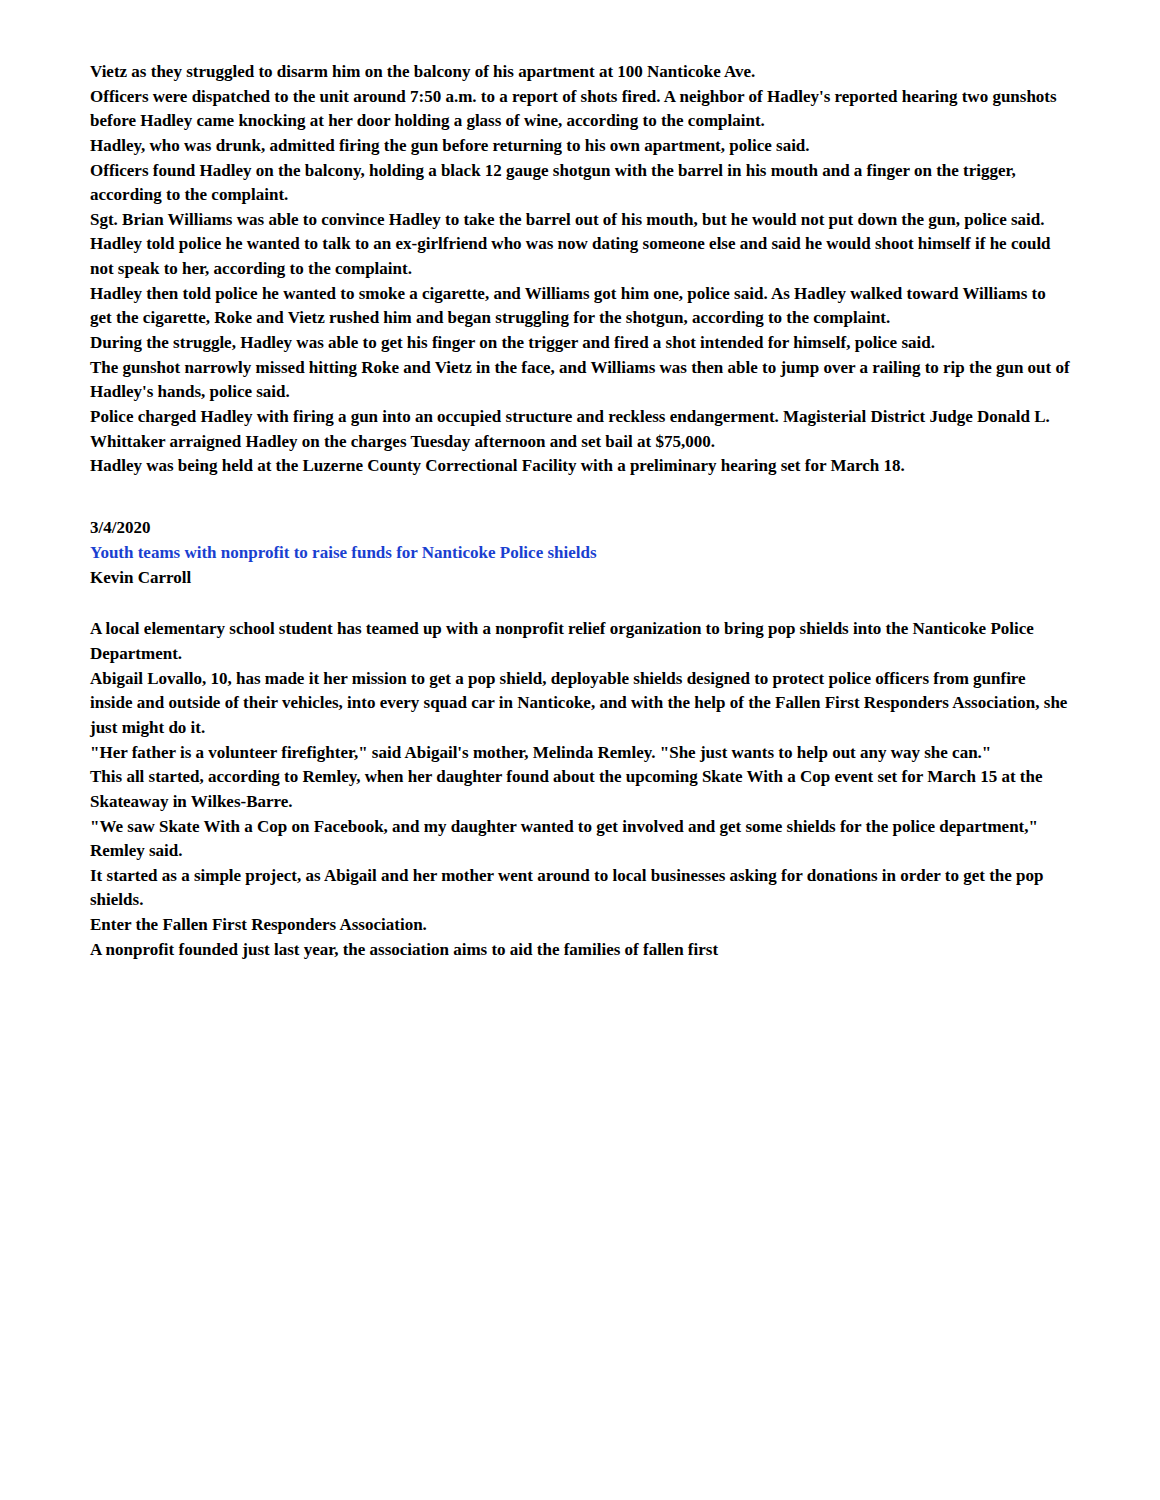Vietz as they struggled to disarm him on the balcony of his apartment at 100 Nanticoke Ave.
Officers were dispatched to the unit around 7:50 a.m. to a report of shots fired. A neighbor of Hadley's reported hearing two gunshots before Hadley came knocking at her door holding a glass of wine, according to the complaint.
Hadley, who was drunk, admitted firing the gun before returning to his own apartment, police said.
Officers found Hadley on the balcony, holding a black 12 gauge shotgun with the barrel in his mouth and a finger on the trigger, according to the complaint.
Sgt. Brian Williams was able to convince Hadley to take the barrel out of his mouth, but he would not put down the gun, police said.
Hadley told police he wanted to talk to an ex-girlfriend who was now dating someone else and said he would shoot himself if he could not speak to her, according to the complaint.
Hadley then told police he wanted to smoke a cigarette, and Williams got him one, police said. As Hadley walked toward Williams to get the cigarette, Roke and Vietz rushed him and began struggling for the shotgun, according to the complaint.
During the struggle, Hadley was able to get his finger on the trigger and fired a shot intended for himself, police said.
The gunshot narrowly missed hitting Roke and Vietz in the face, and Williams was then able to jump over a railing to rip the gun out of Hadley's hands, police said.
Police charged Hadley with firing a gun into an occupied structure and reckless endangerment. Magisterial District Judge Donald L. Whittaker arraigned Hadley on the charges Tuesday afternoon and set bail at $75,000.
Hadley was being held at the Luzerne County Correctional Facility with a preliminary hearing set for March 18.
3/4/2020
Youth teams with nonprofit to raise funds for Nanticoke Police shields
Kevin Carroll
A local elementary school student has teamed up with a nonprofit relief organization to bring pop shields into the Nanticoke Police Department.
Abigail Lovallo, 10, has made it her mission to get a pop shield, deployable shields designed to protect police officers from gunfire inside and outside of their vehicles, into every squad car in Nanticoke, and with the help of the Fallen First Responders Association, she just might do it.
"Her father is a volunteer firefighter," said Abigail's mother, Melinda Remley. "She just wants to help out any way she can."
This all started, according to Remley, when her daughter found about the upcoming Skate With a Cop event set for March 15 at the Skateaway in Wilkes-Barre.
"We saw Skate With a Cop on Facebook, and my daughter wanted to get involved and get some shields for the police department," Remley said.
It started as a simple project, as Abigail and her mother went around to local businesses asking for donations in order to get the pop shields.
Enter the Fallen First Responders Association.
A nonprofit founded just last year, the association aims to aid the families of fallen first